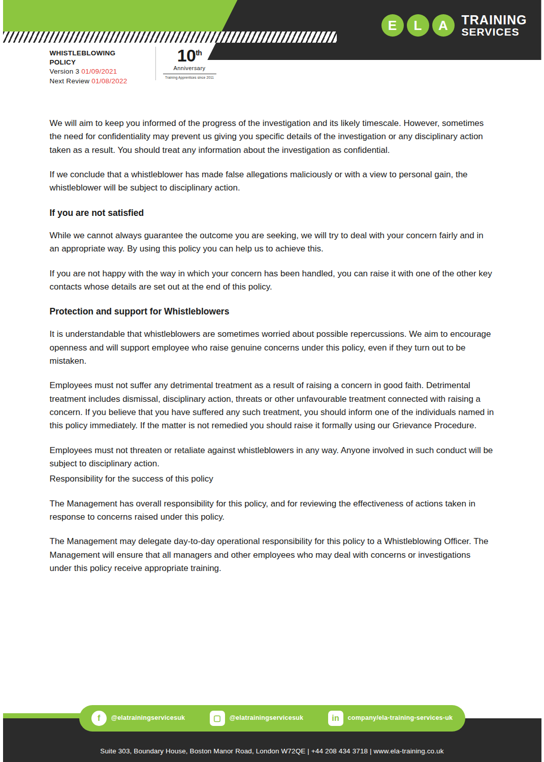ELA
TRAINING SERVICES
WHISTLEBLOWING
POLICY
Version 3 01/09/2021
Next Review 01/08/2022
10th
Anniversary
Training Apprentices since 2011
We will aim to keep you informed of the progress of the investigation and its likely timescale. However, sometimes the need for confidentiality may prevent us giving you specific details of the investigation or any disciplinary action taken as a result. You should treat any information about the investigation as confidential.
If we conclude that a whistleblower has made false allegations maliciously or with a view to personal gain, the whistleblower will be subject to disciplinary action.
If you are not satisfied
While we cannot always guarantee the outcome you are seeking, we will try to deal with your concern fairly and in an appropriate way. By using this policy you can help us to achieve this.
If you are not happy with the way in which your concern has been handled, you can raise it with one of the other key contacts whose details are set out at the end of this policy.
Protection and support for Whistleblowers
It is understandable that whistleblowers are sometimes worried about possible repercussions. We aim to encourage openness and will support employee who raise genuine concerns under this policy, even if they turn out to be mistaken.
Employees must not suffer any detrimental treatment as a result of raising a concern in good faith. Detrimental treatment includes dismissal, disciplinary action, threats or other unfavourable treatment connected with raising a concern. If you believe that you have suffered any such treatment, you should inform one of the individuals named in this policy immediately. If the matter is not remedied you should raise it formally using our Grievance Procedure.
Employees must not threaten or retaliate against whistleblowers in any way. Anyone involved in such conduct will be subject to disciplinary action.
Responsibility for the success of this policy
The Management has overall responsibility for this policy, and for reviewing the effectiveness of actions taken in response to concerns raised under this policy.
The Management may delegate day-to-day operational responsibility for this policy to a Whistleblowing Officer. The Management will ensure that all managers and other employees who may deal with concerns or investigations under this policy receive appropriate training.
f @elatrainingservicesuk
▢ @elatrainingservicesuk
in company/ela-training-services-uk
Suite 303, Boundary House, Boston Manor Road, London W72QE | +44 208 434 3718 | www.ela-training.co.uk